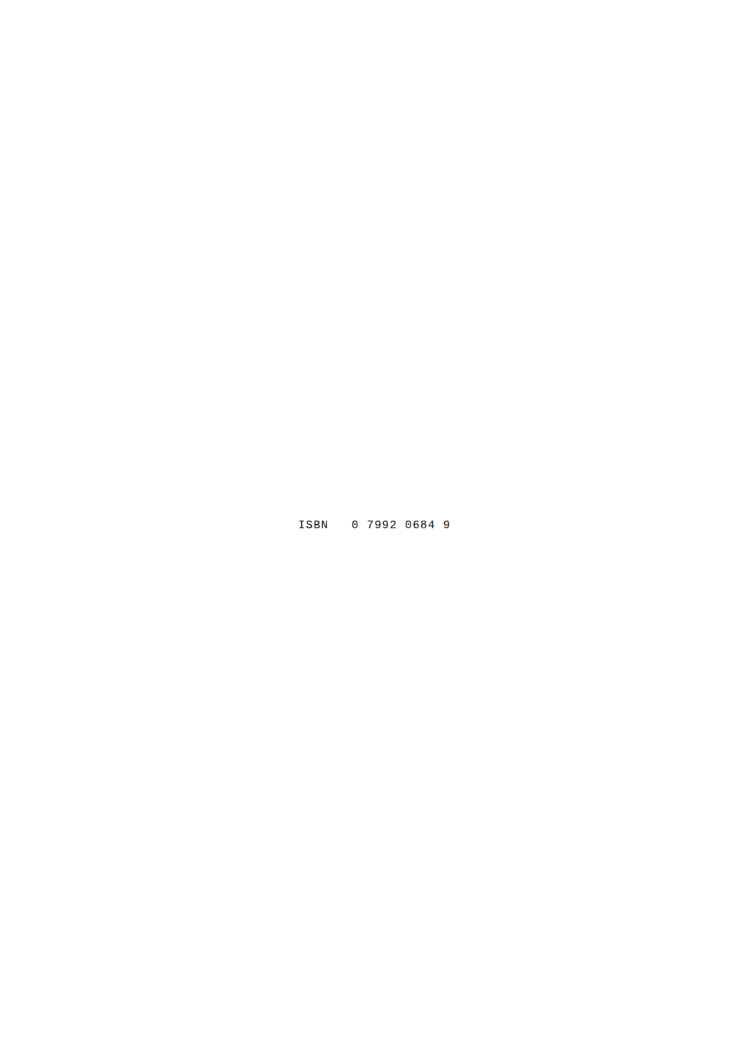ISBN 0 7992 0684 9